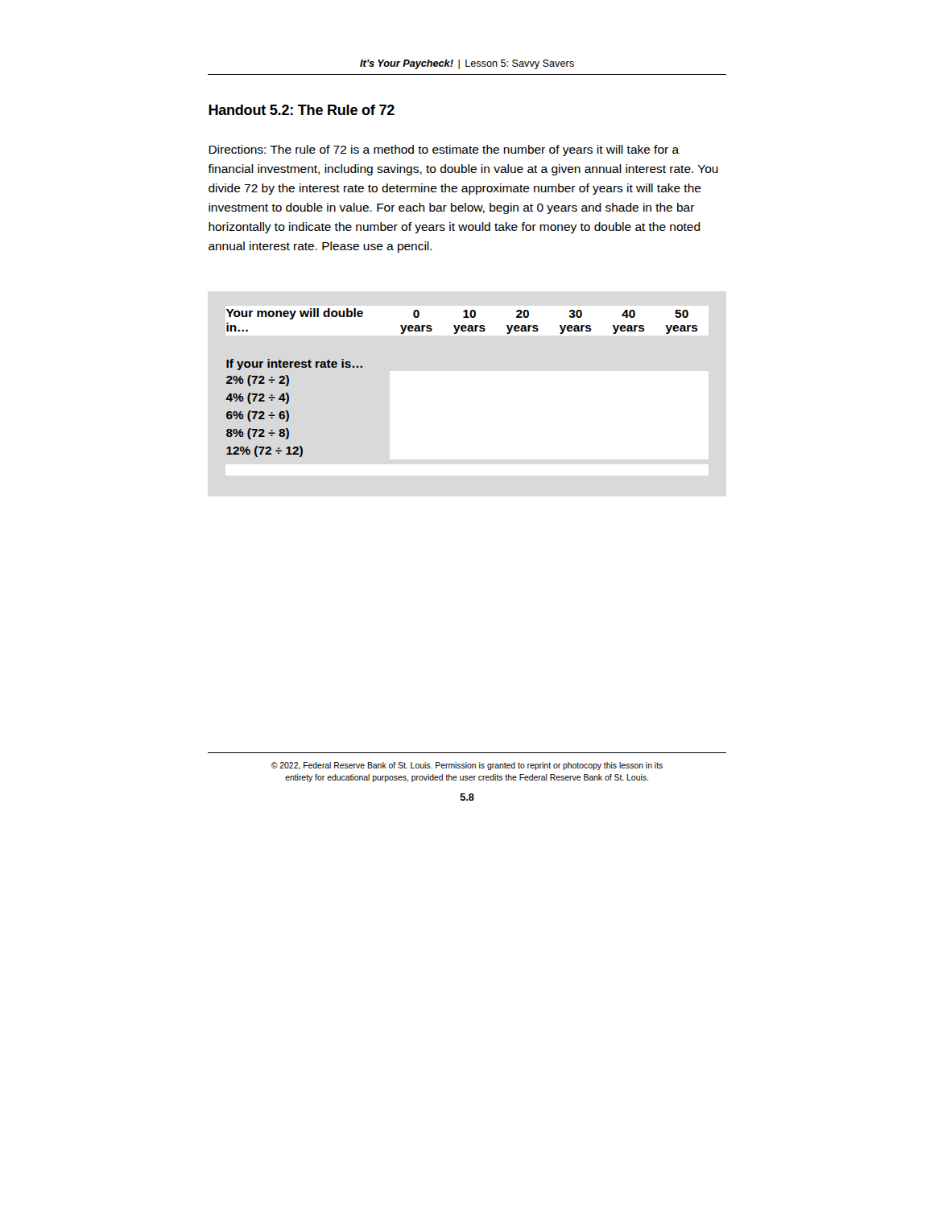It’s Your Paycheck! | Lesson 5: Savvy Savers
Handout 5.2: The Rule of 72
Directions: The rule of 72 is a method to estimate the number of years it will take for a financial investment, including savings, to double in value at a given annual interest rate. You divide 72 by the interest rate to determine the approximate number of years it will take the investment to double in value. For each bar below, begin at 0 years and shade in the bar horizontally to indicate the number of years it would take for money to double at the noted annual interest rate. Please use a pencil.
| Your money will double in… | 0 years | 10 years | 20 years | 30 years | 40 years | 50 years |
| --- | --- | --- | --- | --- | --- | --- |
| If your interest rate is… |
| 2% (72 ÷ 2) | |
| 4% (72 ÷ 4) | |
| 6% (72 ÷ 6) | |
| 8% (72 ÷ 8) | |
| 12% (72 ÷ 12) | |
© 2022, Federal Reserve Bank of St. Louis. Permission is granted to reprint or photocopy this lesson in its
entirety for educational purposes, provided the user credits the Federal Reserve Bank of St. Louis.
5.8